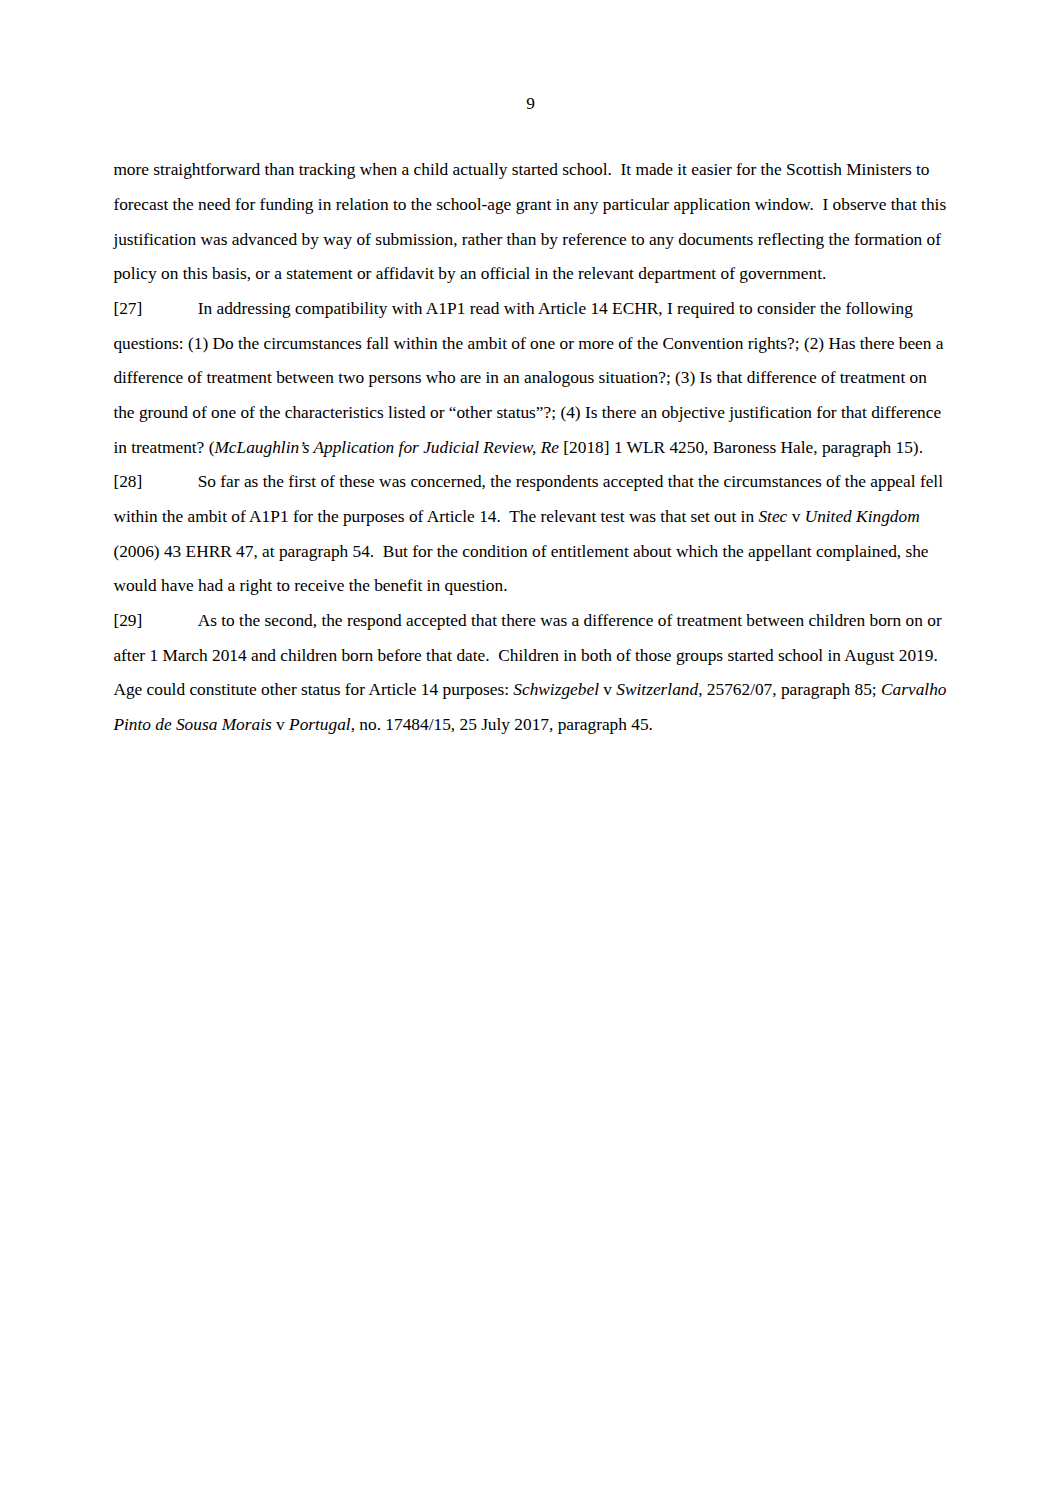9
more straightforward than tracking when a child actually started school. It made it easier for the Scottish Ministers to forecast the need for funding in relation to the school-age grant in any particular application window. I observe that this justification was advanced by way of submission, rather than by reference to any documents reflecting the formation of policy on this basis, or a statement or affidavit by an official in the relevant department of government.
[27] In addressing compatibility with A1P1 read with Article 14 ECHR, I required to consider the following questions: (1) Do the circumstances fall within the ambit of one or more of the Convention rights?; (2) Has there been a difference of treatment between two persons who are in an analogous situation?; (3) Is that difference of treatment on the ground of one of the characteristics listed or “other status”?; (4) Is there an objective justification for that difference in treatment? (McLaughlin’s Application for Judicial Review, Re [2018] 1 WLR 4250, Baroness Hale, paragraph 15).
[28] So far as the first of these was concerned, the respondents accepted that the circumstances of the appeal fell within the ambit of A1P1 for the purposes of Article 14. The relevant test was that set out in Stec v United Kingdom (2006) 43 EHRR 47, at paragraph 54. But for the condition of entitlement about which the appellant complained, she would have had a right to receive the benefit in question.
[29] As to the second, the respond accepted that there was a difference of treatment between children born on or after 1 March 2014 and children born before that date. Children in both of those groups started school in August 2019. Age could constitute other status for Article 14 purposes: Schwizgebel v Switzerland, 25762/07, paragraph 85; Carvalho Pinto de Sousa Morais v Portugal, no. 17484/15, 25 July 2017, paragraph 45.